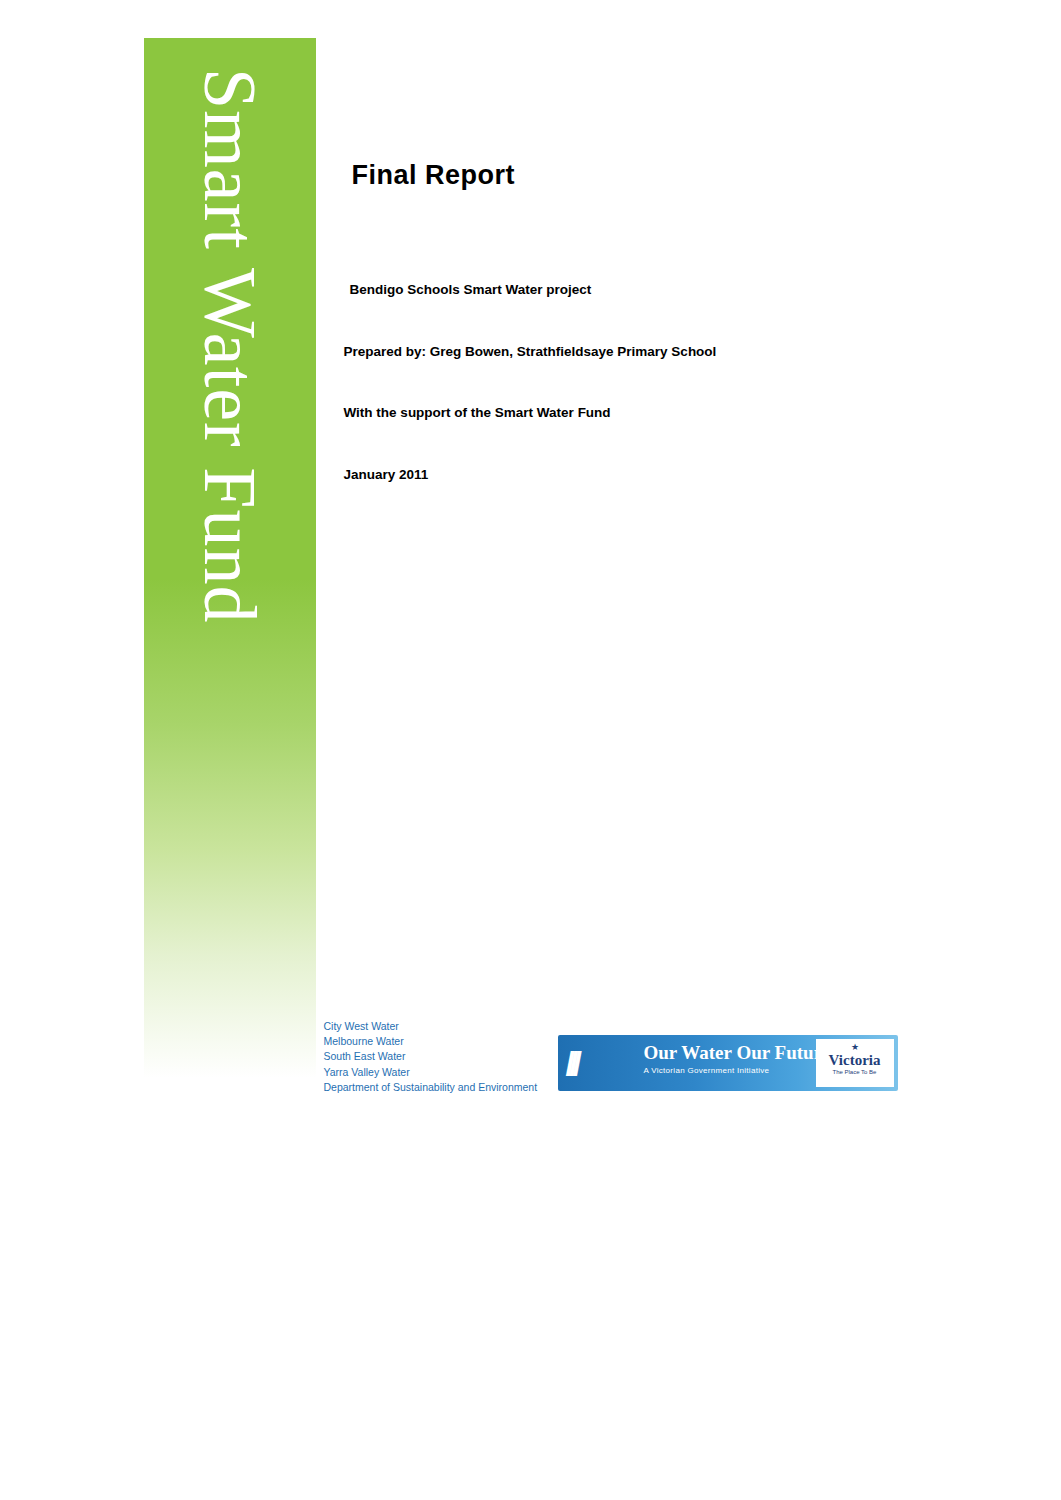Smart Water Fund
Final Report
Bendigo Schools Smart Water project
Prepared by: Greg Bowen, Strathfieldsaye Primary School
With the support of the Smart Water Fund
January 2011
City West Water Melbourne Water South East Water Yarra Valley Water Department of Sustainability and Environment
///
Our Water Our Future
A Victorian Government Initiative
★
Victoria
The Place To Be